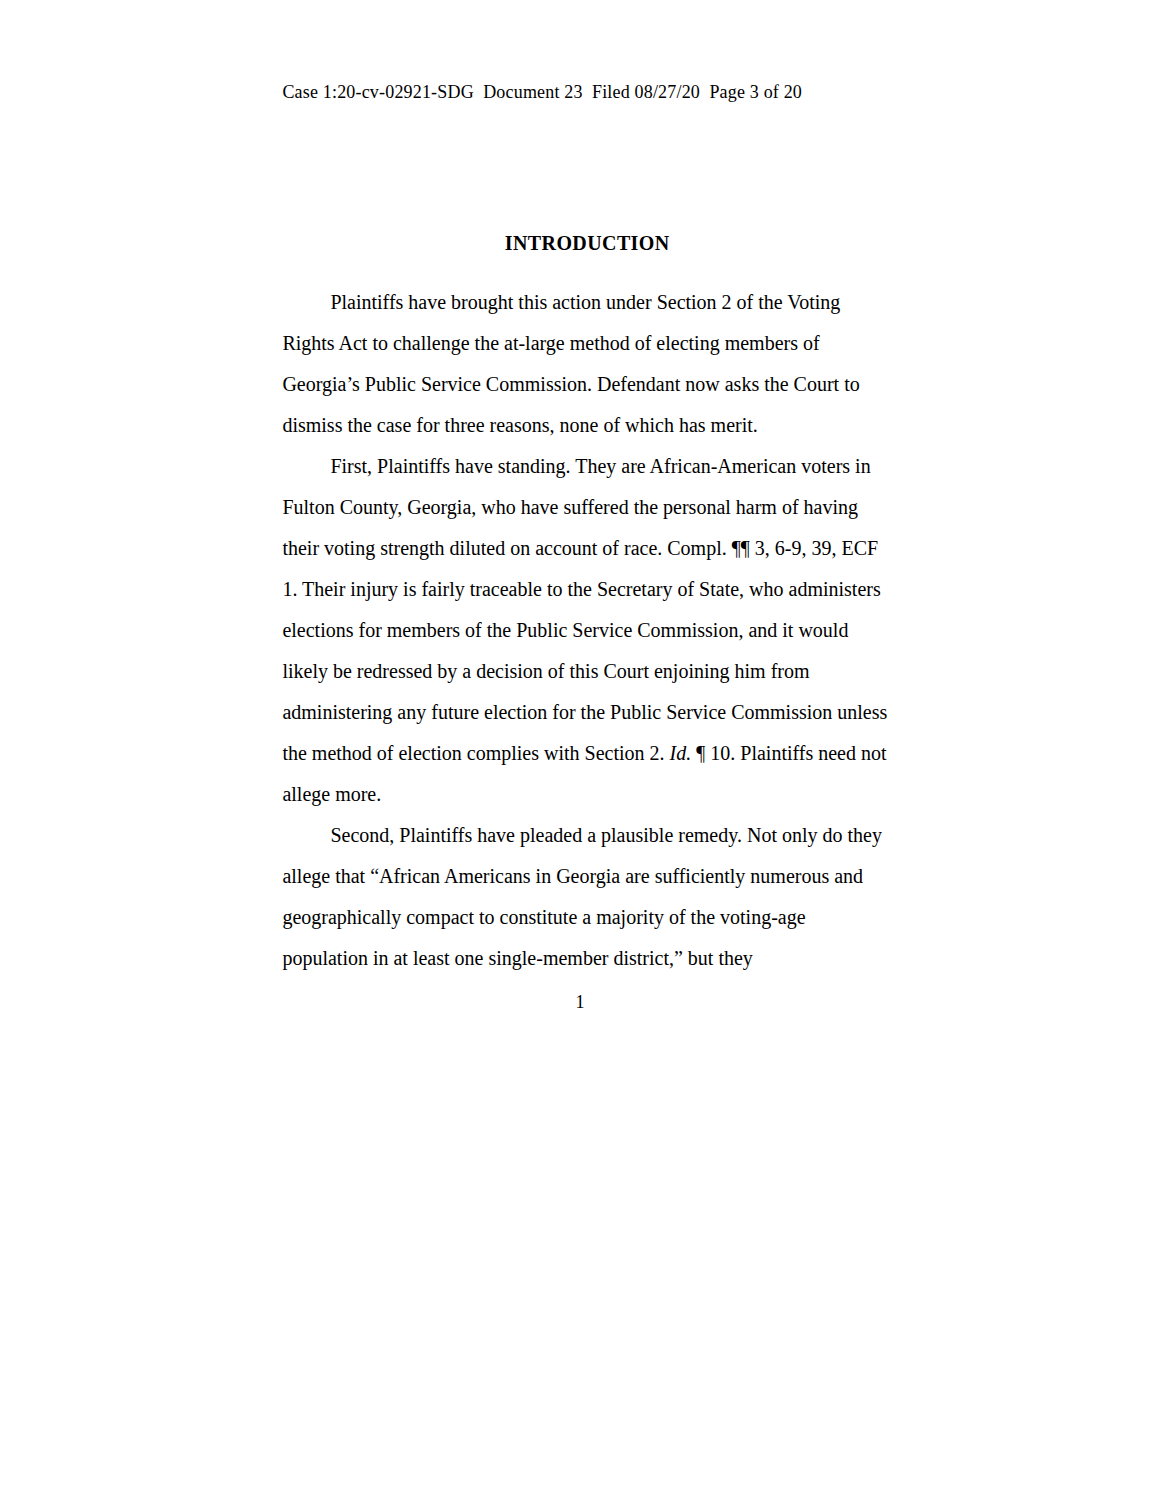Case 1:20-cv-02921-SDG Document 23 Filed 08/27/20 Page 3 of 20
INTRODUCTION
Plaintiffs have brought this action under Section 2 of the Voting Rights Act to challenge the at-large method of electing members of Georgia’s Public Service Commission. Defendant now asks the Court to dismiss the case for three reasons, none of which has merit.
First, Plaintiffs have standing. They are African-American voters in Fulton County, Georgia, who have suffered the personal harm of having their voting strength diluted on account of race. Compl. ¶¶ 3, 6-9, 39, ECF 1. Their injury is fairly traceable to the Secretary of State, who administers elections for members of the Public Service Commission, and it would likely be redressed by a decision of this Court enjoining him from administering any future election for the Public Service Commission unless the method of election complies with Section 2. Id. ¶ 10. Plaintiffs need not allege more.
Second, Plaintiffs have pleaded a plausible remedy. Not only do they allege that “African Americans in Georgia are sufficiently numerous and geographically compact to constitute a majority of the voting-age population in at least one single-member district,” but they
1